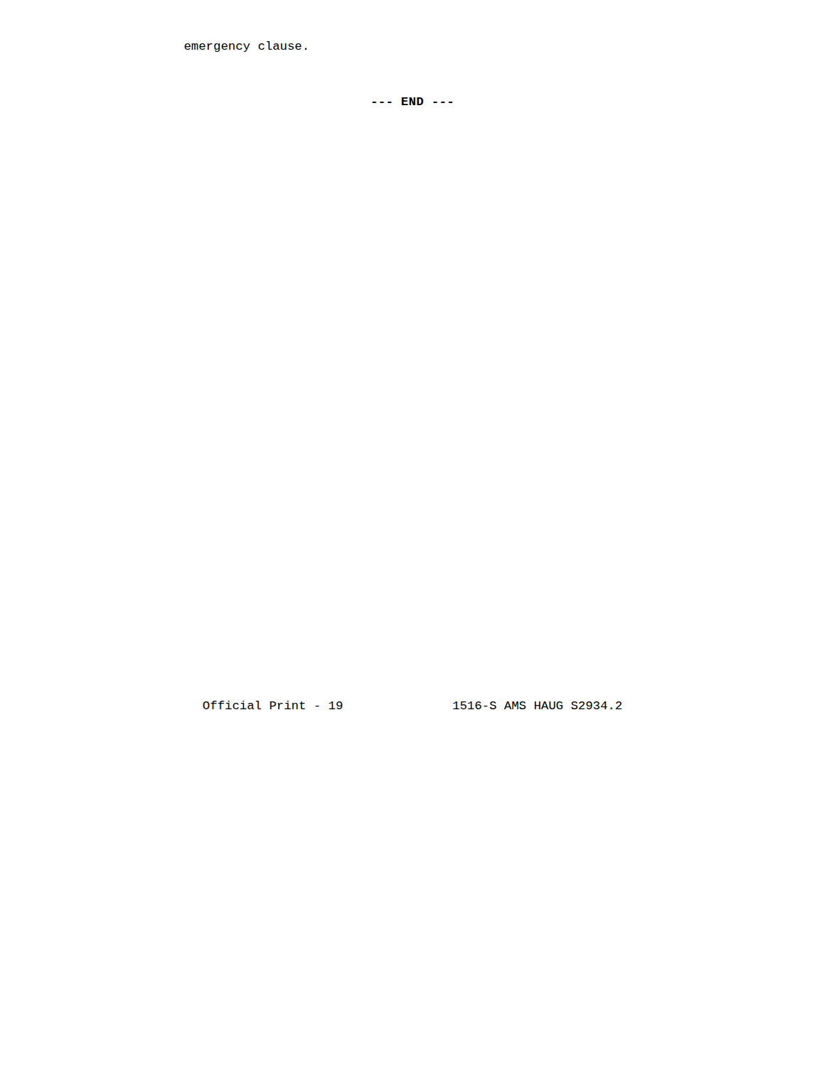emergency clause.
--- END ---
Official Print - 19 1516-S AMS HAUG S2934.2